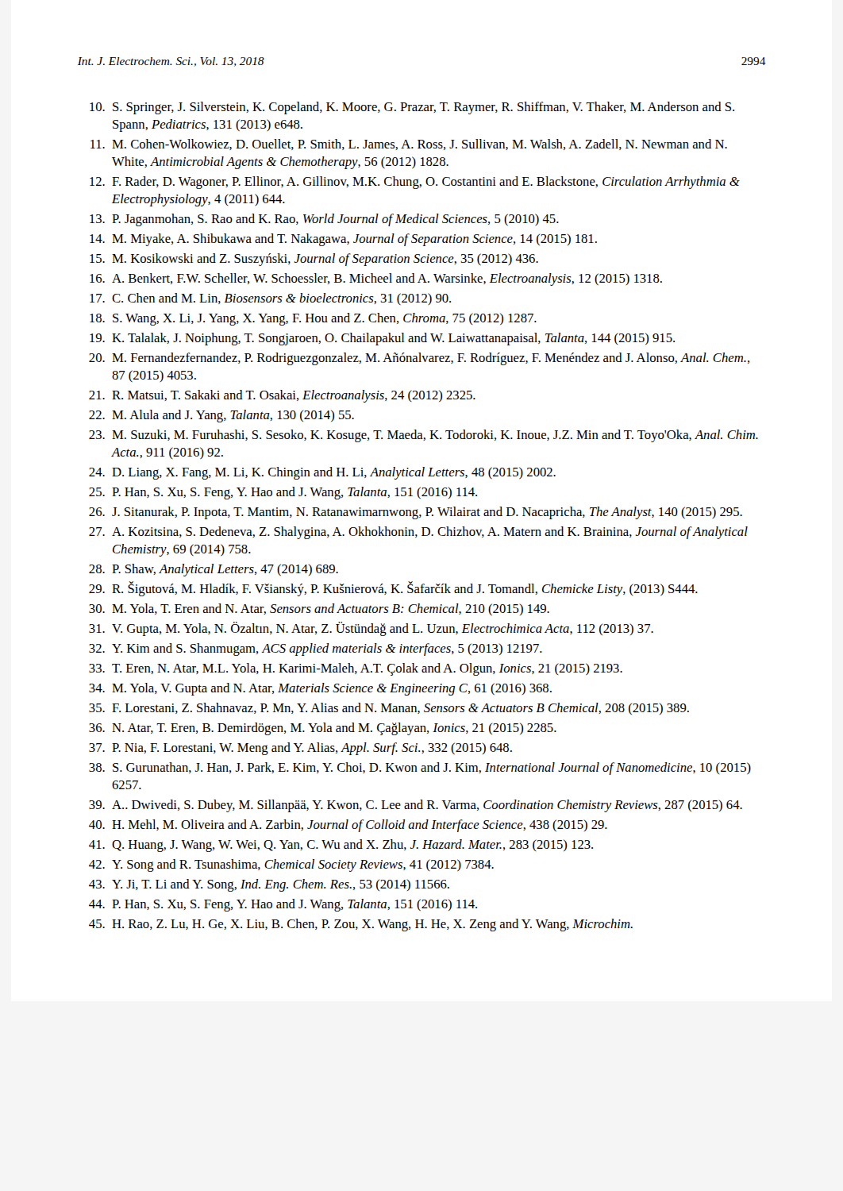Int. J. Electrochem. Sci., Vol. 13, 2018 2994
10. S. Springer, J. Silverstein, K. Copeland, K. Moore, G. Prazar, T. Raymer, R. Shiffman, V. Thaker, M. Anderson and S. Spann, Pediatrics, 131 (2013) e648.
11. M. Cohen-Wolkowiez, D. Ouellet, P. Smith, L. James, A. Ross, J. Sullivan, M. Walsh, A. Zadell, N. Newman and N. White, Antimicrobial Agents & Chemotherapy, 56 (2012) 1828.
12. F. Rader, D. Wagoner, P. Ellinor, A. Gillinov, M.K. Chung, O. Costantini and E. Blackstone, Circulation Arrhythmia & Electrophysiology, 4 (2011) 644.
13. P. Jaganmohan, S. Rao and K. Rao, World Journal of Medical Sciences, 5 (2010) 45.
14. M. Miyake, A. Shibukawa and T. Nakagawa, Journal of Separation Science, 14 (2015) 181.
15. M. Kosikowski and Z. Suszyński, Journal of Separation Science, 35 (2012) 436.
16. A. Benkert, F.W. Scheller, W. Schoessler, B. Micheel and A. Warsinke, Electroanalysis, 12 (2015) 1318.
17. C. Chen and M. Lin, Biosensors & bioelectronics, 31 (2012) 90.
18. S. Wang, X. Li, J. Yang, X. Yang, F. Hou and Z. Chen, Chroma, 75 (2012) 1287.
19. K. Talalak, J. Noiphung, T. Songjaroen, O. Chailapakul and W. Laiwattanapaisal, Talanta, 144 (2015) 915.
20. M. Fernandezfernandez, P. Rodriguezgonzalez, M. Añónalvarez, F. Rodríguez, F. Menéndez and J. Alonso, Anal. Chem., 87 (2015) 4053.
21. R. Matsui, T. Sakaki and T. Osakai, Electroanalysis, 24 (2012) 2325.
22. M. Alula and J. Yang, Talanta, 130 (2014) 55.
23. M. Suzuki, M. Furuhashi, S. Sesoko, K. Kosuge, T. Maeda, K. Todoroki, K. Inoue, J.Z. Min and T. Toyo'Oka, Anal. Chim. Acta., 911 (2016) 92.
24. D. Liang, X. Fang, M. Li, K. Chingin and H. Li, Analytical Letters, 48 (2015) 2002.
25. P. Han, S. Xu, S. Feng, Y. Hao and J. Wang, Talanta, 151 (2016) 114.
26. J. Sitanurak, P. Inpota, T. Mantim, N. Ratanawimarnwong, P. Wilairat and D. Nacapricha, The Analyst, 140 (2015) 295.
27. A. Kozitsina, S. Dedeneva, Z. Shalygina, A. Okhokhonin, D. Chizhov, A. Matern and K. Brainina, Journal of Analytical Chemistry, 69 (2014) 758.
28. P. Shaw, Analytical Letters, 47 (2014) 689.
29. R. Šigutová, M. Hladík, F. Všianský, P. Kušnierová, K. Šafarčík and J. Tomandl, Chemicke Listy, (2013) S444.
30. M. Yola, T. Eren and N. Atar, Sensors and Actuators B: Chemical, 210 (2015) 149.
31. V. Gupta, M. Yola, N. Özaltın, N. Atar, Z. Üstündağ and L. Uzun, Electrochimica Acta, 112 (2013) 37.
32. Y. Kim and S. Shanmugam, ACS applied materials & interfaces, 5 (2013) 12197.
33. T. Eren, N. Atar, M.L. Yola, H. Karimi-Maleh, A.T. Çolak and A. Olgun, Ionics, 21 (2015) 2193.
34. M. Yola, V. Gupta and N. Atar, Materials Science & Engineering C, 61 (2016) 368.
35. F. Lorestani, Z. Shahnavaz, P. Mn, Y. Alias and N. Manan, Sensors & Actuators B Chemical, 208 (2015) 389.
36. N. Atar, T. Eren, B. Demirdögen, M. Yola and M. Çağlayan, Ionics, 21 (2015) 2285.
37. P. Nia, F. Lorestani, W. Meng and Y. Alias, Appl. Surf. Sci., 332 (2015) 648.
38. S. Gurunathan, J. Han, J. Park, E. Kim, Y. Choi, D. Kwon and J. Kim, International Journal of Nanomedicine, 10 (2015) 6257.
39. A.. Dwivedi, S. Dubey, M. Sillanpää, Y. Kwon, C. Lee and R. Varma, Coordination Chemistry Reviews, 287 (2015) 64.
40. H. Mehl, M. Oliveira and A. Zarbin, Journal of Colloid and Interface Science, 438 (2015) 29.
41. Q. Huang, J. Wang, W. Wei, Q. Yan, C. Wu and X. Zhu, J. Hazard. Mater., 283 (2015) 123.
42. Y. Song and R. Tsunashima, Chemical Society Reviews, 41 (2012) 7384.
43. Y. Ji, T. Li and Y. Song, Ind. Eng. Chem. Res., 53 (2014) 11566.
44. P. Han, S. Xu, S. Feng, Y. Hao and J. Wang, Talanta, 151 (2016) 114.
45. H. Rao, Z. Lu, H. Ge, X. Liu, B. Chen, P. Zou, X. Wang, H. He, X. Zeng and Y. Wang, Microchim.